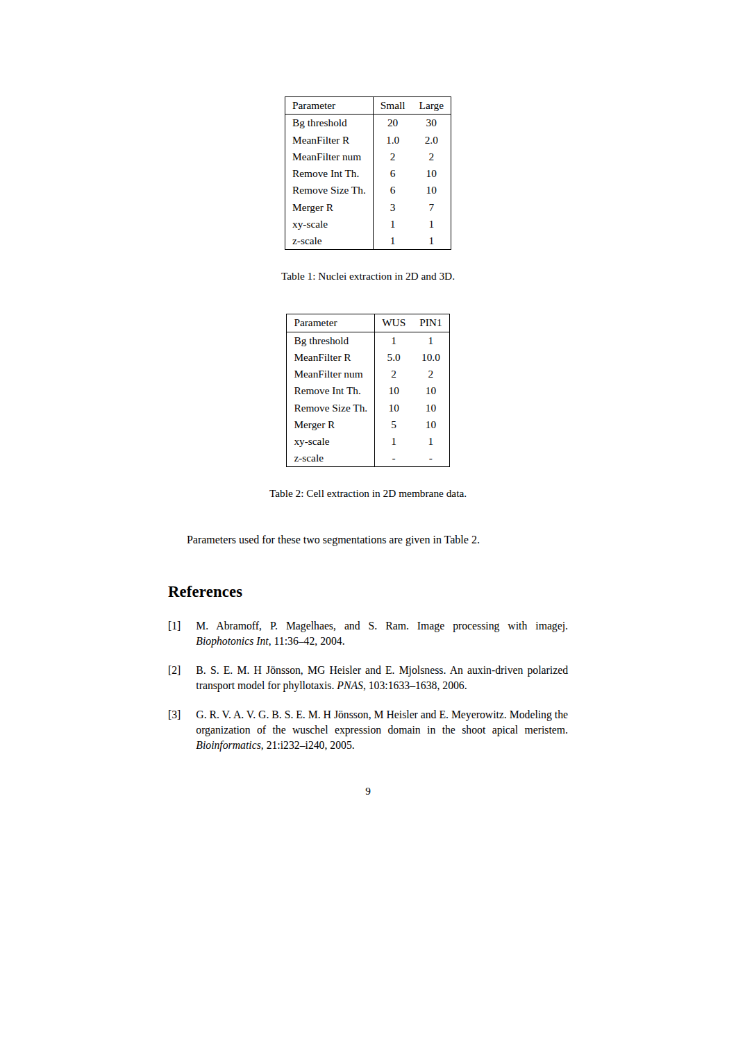| Parameter | Small | Large |
| --- | --- | --- |
| Bg threshold | 20 | 30 |
| MeanFilter R | 1.0 | 2.0 |
| MeanFilter num | 2 | 2 |
| Remove Int Th. | 6 | 10 |
| Remove Size Th. | 6 | 10 |
| Merger R | 3 | 7 |
| xy-scale | 1 | 1 |
| z-scale | 1 | 1 |
Table 1: Nuclei extraction in 2D and 3D.
| Parameter | WUS | PIN1 |
| --- | --- | --- |
| Bg threshold | 1 | 1 |
| MeanFilter R | 5.0 | 10.0 |
| MeanFilter num | 2 | 2 |
| Remove Int Th. | 10 | 10 |
| Remove Size Th. | 10 | 10 |
| Merger R | 5 | 10 |
| xy-scale | 1 | 1 |
| z-scale | - | - |
Table 2: Cell extraction in 2D membrane data.
Parameters used for these two segmentations are given in Table 2.
References
[1] M. Abramoff, P. Magelhaes, and S. Ram. Image processing with imagej. Biophotonics Int, 11:36–42, 2004.
[2] B. S. E. M. H Jönsson, MG Heisler and E. Mjolsness. An auxin-driven polarized transport model for phyllotaxis. PNAS, 103:1633–1638, 2006.
[3] G. R. V. A. V. G. B. S. E. M. H Jönsson, M Heisler and E. Meyerowitz. Modeling the organization of the wuschel expression domain in the shoot apical meristem. Bioinformatics, 21:i232–i240, 2005.
9